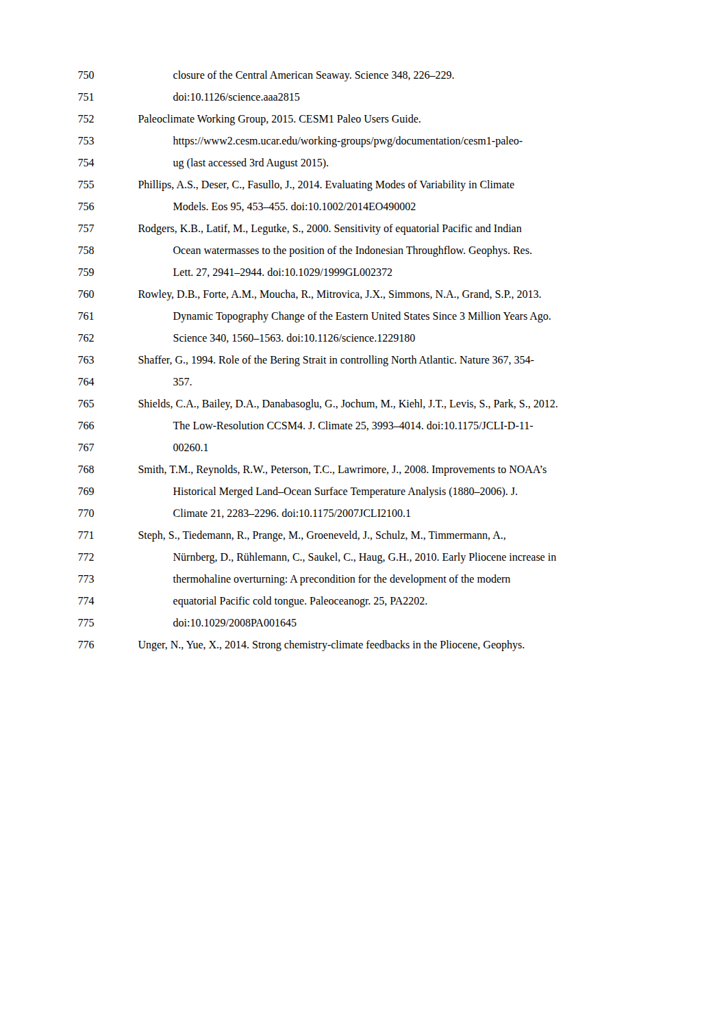closure of the Central American Seaway. Science 348, 226–229.
doi:10.1126/science.aaa2815
Paleoclimate Working Group, 2015. CESM1 Paleo Users Guide.
https://www2.cesm.ucar.edu/working-groups/pwg/documentation/cesm1-paleo-
ug (last accessed 3rd August 2015).
Phillips, A.S., Deser, C., Fasullo, J., 2014. Evaluating Modes of Variability in Climate
Models. Eos 95, 453–455. doi:10.1002/2014EO490002
Rodgers, K.B., Latif, M., Legutke, S., 2000. Sensitivity of equatorial Pacific and Indian
Ocean watermasses to the position of the Indonesian Throughflow. Geophys. Res.
Lett. 27, 2941–2944. doi:10.1029/1999GL002372
Rowley, D.B., Forte, A.M., Moucha, R., Mitrovica, J.X., Simmons, N.A., Grand, S.P., 2013.
Dynamic Topography Change of the Eastern United States Since 3 Million Years Ago.
Science 340, 1560–1563. doi:10.1126/science.1229180
Shaffer, G., 1994. Role of the Bering Strait in controlling North Atlantic. Nature 367, 354-
357.
Shields, C.A., Bailey, D.A., Danabasoglu, G., Jochum, M., Kiehl, J.T., Levis, S., Park, S., 2012.
The Low-Resolution CCSM4. J. Climate 25, 3993–4014. doi:10.1175/JCLI-D-11-
00260.1
Smith, T.M., Reynolds, R.W., Peterson, T.C., Lawrimore, J., 2008. Improvements to NOAA’s
Historical Merged Land–Ocean Surface Temperature Analysis (1880–2006). J.
Climate 21, 2283–2296. doi:10.1175/2007JCLI2100.1
Steph, S., Tiedemann, R., Prange, M., Groeneveld, J., Schulz, M., Timmermann, A.,
Nürnberg, D., Rühlemann, C., Saukel, C., Haug, G.H., 2010. Early Pliocene increase in
thermohaline overturning: A precondition for the development of the modern
equatorial Pacific cold tongue. Paleoceanogr. 25, PA2202.
doi:10.1029/2008PA001645
Unger, N., Yue, X., 2014. Strong chemistry-climate feedbacks in the Pliocene, Geophys.